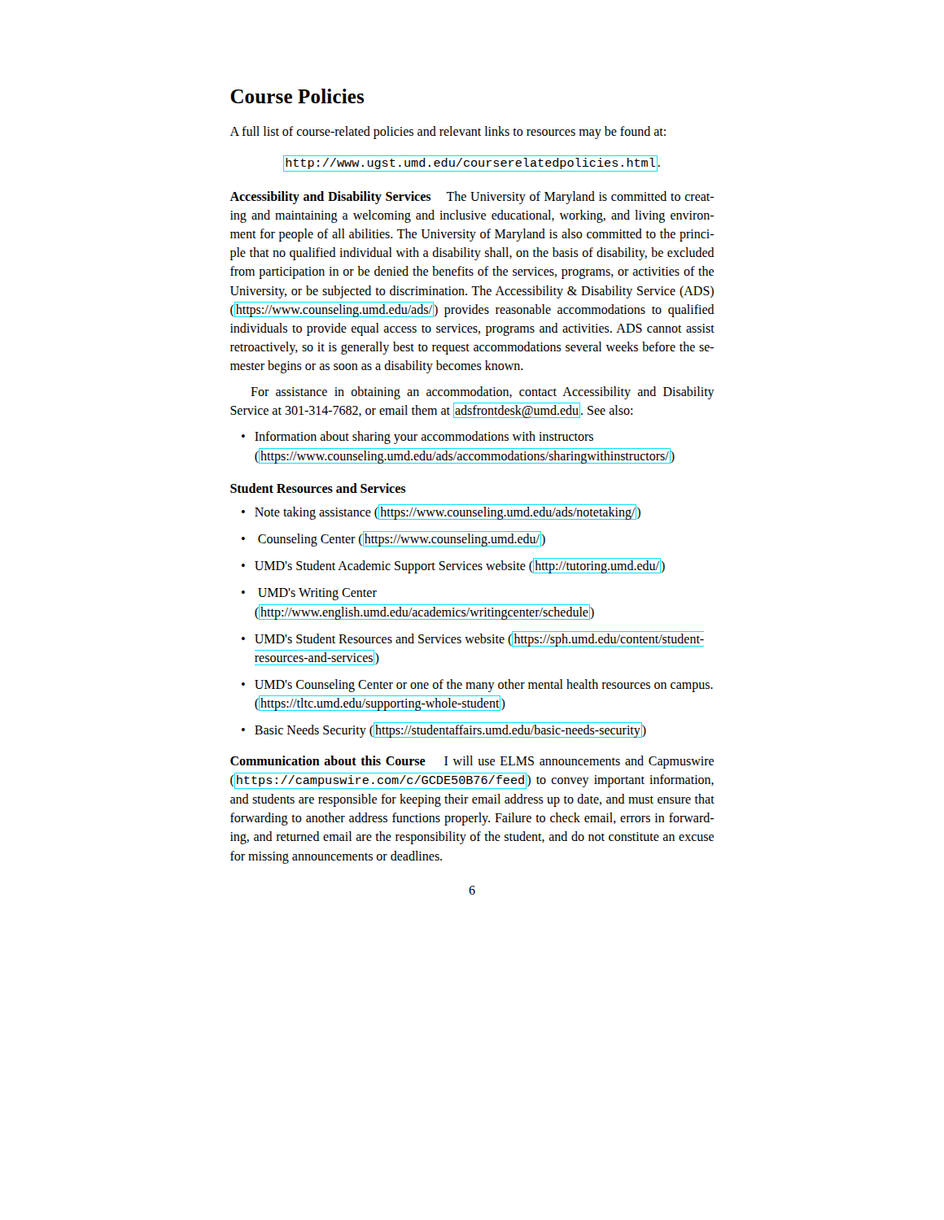Course Policies
A full list of course-related policies and relevant links to resources may be found at:
http://www.ugst.umd.edu/courserelatedpolicies.html.
Accessibility and Disability Services The University of Maryland is committed to creating and maintaining a welcoming and inclusive educational, working, and living environment for people of all abilities. The University of Maryland is also committed to the principle that no qualified individual with a disability shall, on the basis of disability, be excluded from participation in or be denied the benefits of the services, programs, or activities of the University, or be subjected to discrimination. The Accessibility & Disability Service (ADS) (https://www.counseling.umd.edu/ads/) provides reasonable accommodations to qualified individuals to provide equal access to services, programs and activities. ADS cannot assist retroactively, so it is generally best to request accommodations several weeks before the semester begins or as soon as a disability becomes known.
For assistance in obtaining an accommodation, contact Accessibility and Disability Service at 301-314-7682, or email them at adsfrontdesk@umd.edu. See also:
Information about sharing your accommodations with instructors
(https://www.counseling.umd.edu/ads/accommodations/sharingwithinstructors/)
Student Resources and Services
Note taking assistance (https://www.counseling.umd.edu/ads/notetaking/)
Counseling Center (https://www.counseling.umd.edu/)
UMD's Student Academic Support Services website (http://tutoring.umd.edu/)
UMD's Writing Center (http://www.english.umd.edu/academics/writingcenter/schedule)
UMD's Student Resources and Services website (https://sph.umd.edu/content/student-
resources-and-services)
UMD's Counseling Center or one of the many other mental health resources on campus.
(https://tltc.umd.edu/supporting-whole-student)
Basic Needs Security (https://studentaffairs.umd.edu/basic-needs-security)
Communication about this Course I will use ELMS announcements and Capmuswire (https://campuswire.com/c/GCDE50B76/feed) to convey important information, and students are responsible for keeping their email address up to date, and must ensure that forwarding to another address functions properly. Failure to check email, errors in forwarding, and returned email are the responsibility of the student, and do not constitute an excuse for missing announcements or deadlines.
6